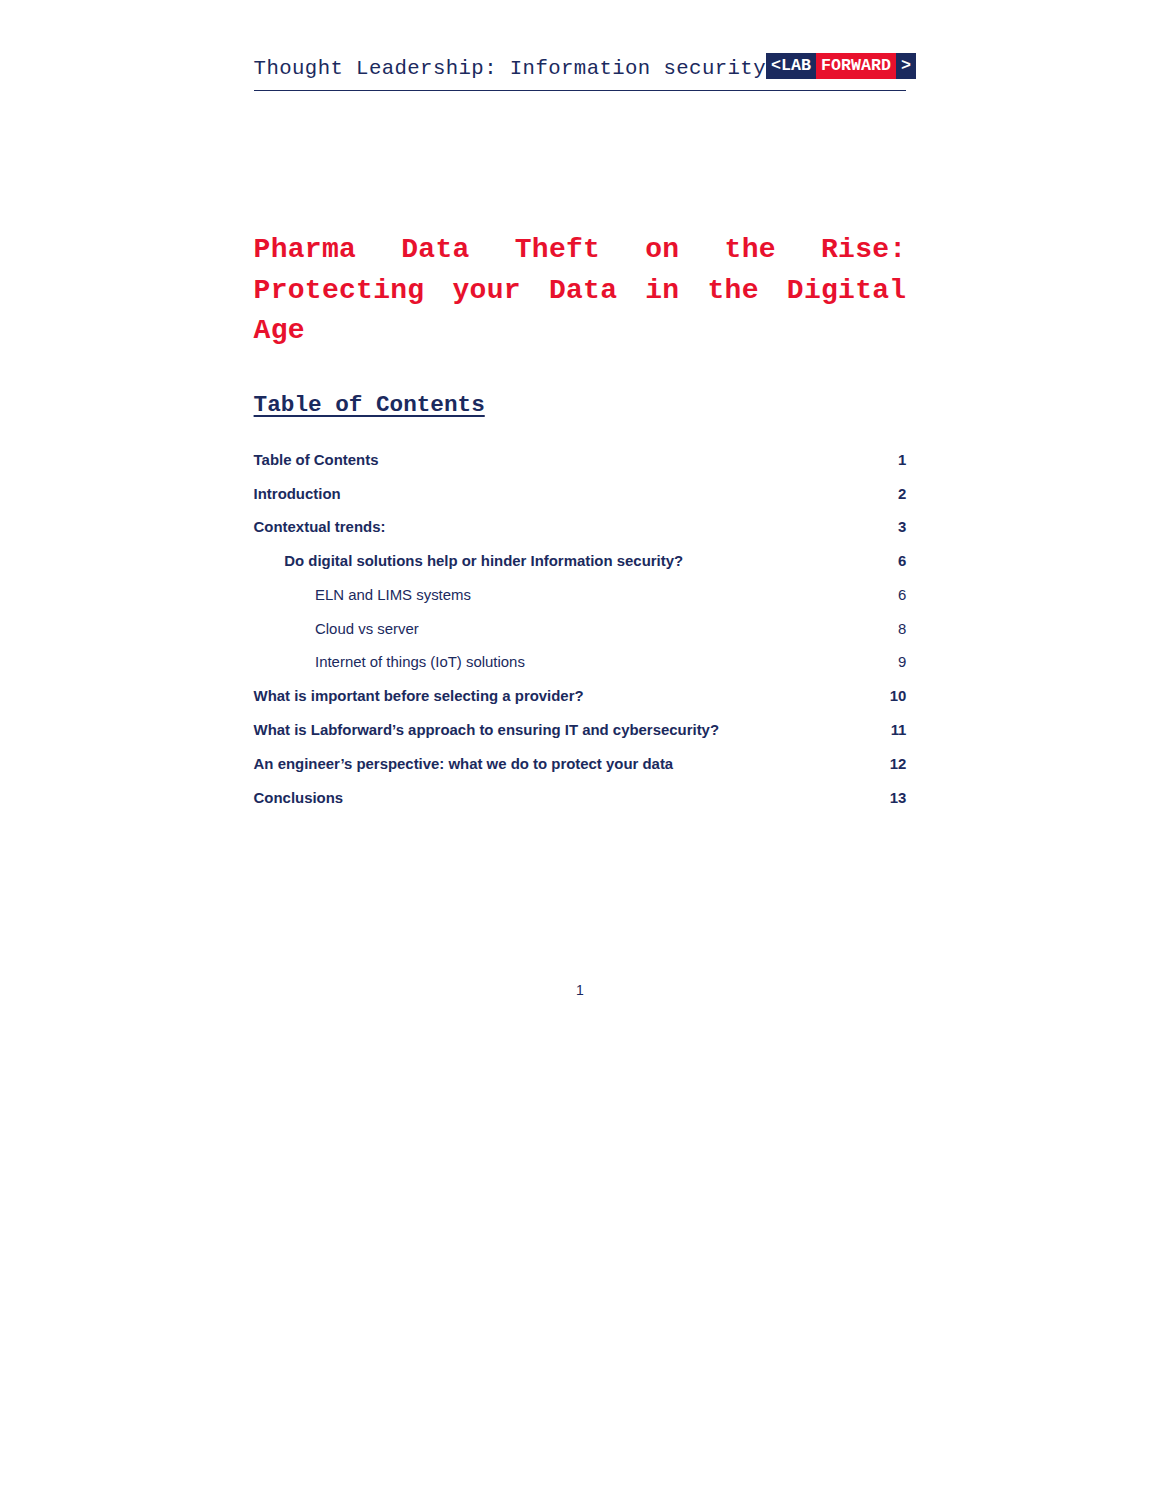Thought Leadership: Information security
<LAB FORWARD>
Pharma Data Theft on the Rise: Protecting your Data in the Digital Age
Table of Contents
Table of Contents 1
Introduction 2
Contextual trends: 3
Do digital solutions help or hinder Information security? 6
ELN and LIMS systems 6
Cloud vs server 8
Internet of things (IoT) solutions 9
What is important before selecting a provider? 10
What is Labforward’s approach to ensuring IT and cybersecurity? 11
An engineer’s perspective: what we do to protect your data 12
Conclusions 13
1